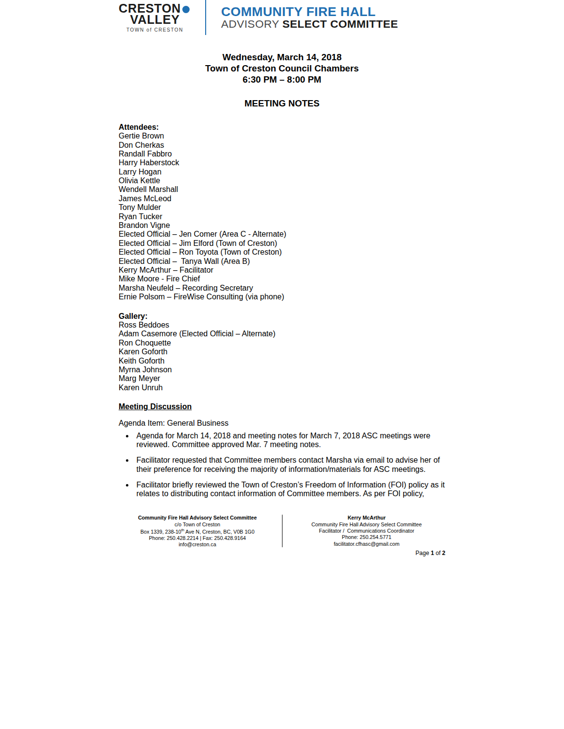CRESTON
VALLEY
TOWN of CRESTON
COMMUNITY FIRE HALL
ADVISORY SELECT COMMITTEE
Wednesday, March 14, 2018
Town of Creston Council Chambers
6:30 PM – 8:00 PM
MEETING NOTES
Attendees:
Gertie Brown
Don Cherkas
Randall Fabbro
Harry Haberstock
Larry Hogan
Olivia Kettle
Wendell Marshall
James McLeod
Tony Mulder
Ryan Tucker
Brandon Vigne
Elected Official – Jen Comer (Area C - Alternate)
Elected Official – Jim Elford (Town of Creston)
Elected Official – Ron Toyota (Town of Creston)
Elected Official – Tanya Wall (Area B)
Kerry McArthur – Facilitator
Mike Moore - Fire Chief
Marsha Neufeld – Recording Secretary
Ernie Polsom – FireWise Consulting (via phone)
Gallery:
Ross Beddoes
Adam Casemore (Elected Official – Alternate)
Ron Choquette
Karen Goforth
Keith Goforth
Myrna Johnson
Marg Meyer
Karen Unruh
Meeting Discussion
Agenda Item: General Business
Agenda for March 14, 2018 and meeting notes for March 7, 2018 ASC meetings were reviewed. Committee approved Mar. 7 meeting notes.
Facilitator requested that Committee members contact Marsha via email to advise her of their preference for receiving the majority of information/materials for ASC meetings.
Facilitator briefly reviewed the Town of Creston’s Freedom of Information (FOI) policy as it relates to distributing contact information of Committee members. As per FOI policy,
Community Fire Hall Advisory Select Committee
c/o Town of Creston
Box 1339, 238-10th Ave N, Creston, BC, V0B 1G0
Phone: 250.428.2214 | Fax: 250.428.9164
info@creston.ca
Kerry McArthur
Community Fire Hall Advisory Select Committee
Facilitator / Communications Coordinator
Phone: 250.254.5771
facilitator.cfhasc@gmail.com
Page 1 of 2